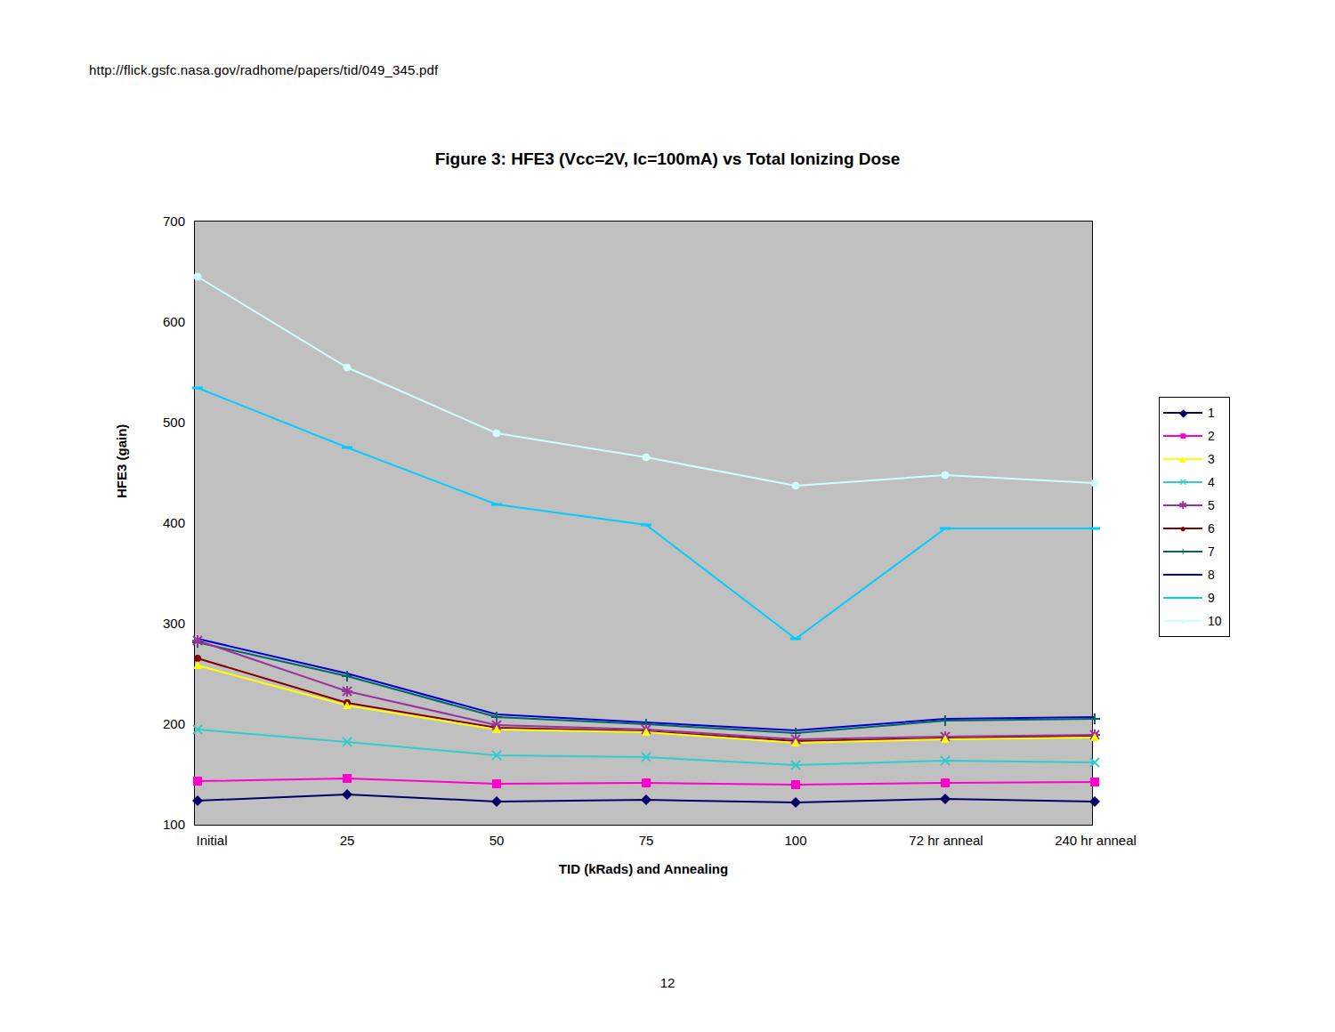http://flick.gsfc.nasa.gov/radhome/papers/tid/049_345.pdf
Figure 3: HFE3 (Vcc=2V, Ic=100mA) vs Total Ionizing Dose
HFE3 (gain)
TID (kRads) and Annealing
700
600
500
400
300
200
100
Initial
25
50
75
100
72 hr anneal
240 hr anneal
◆
1
■
2
▲
3
✕
4
✱
5
●
6
+
7
8
–
9
●
10
12